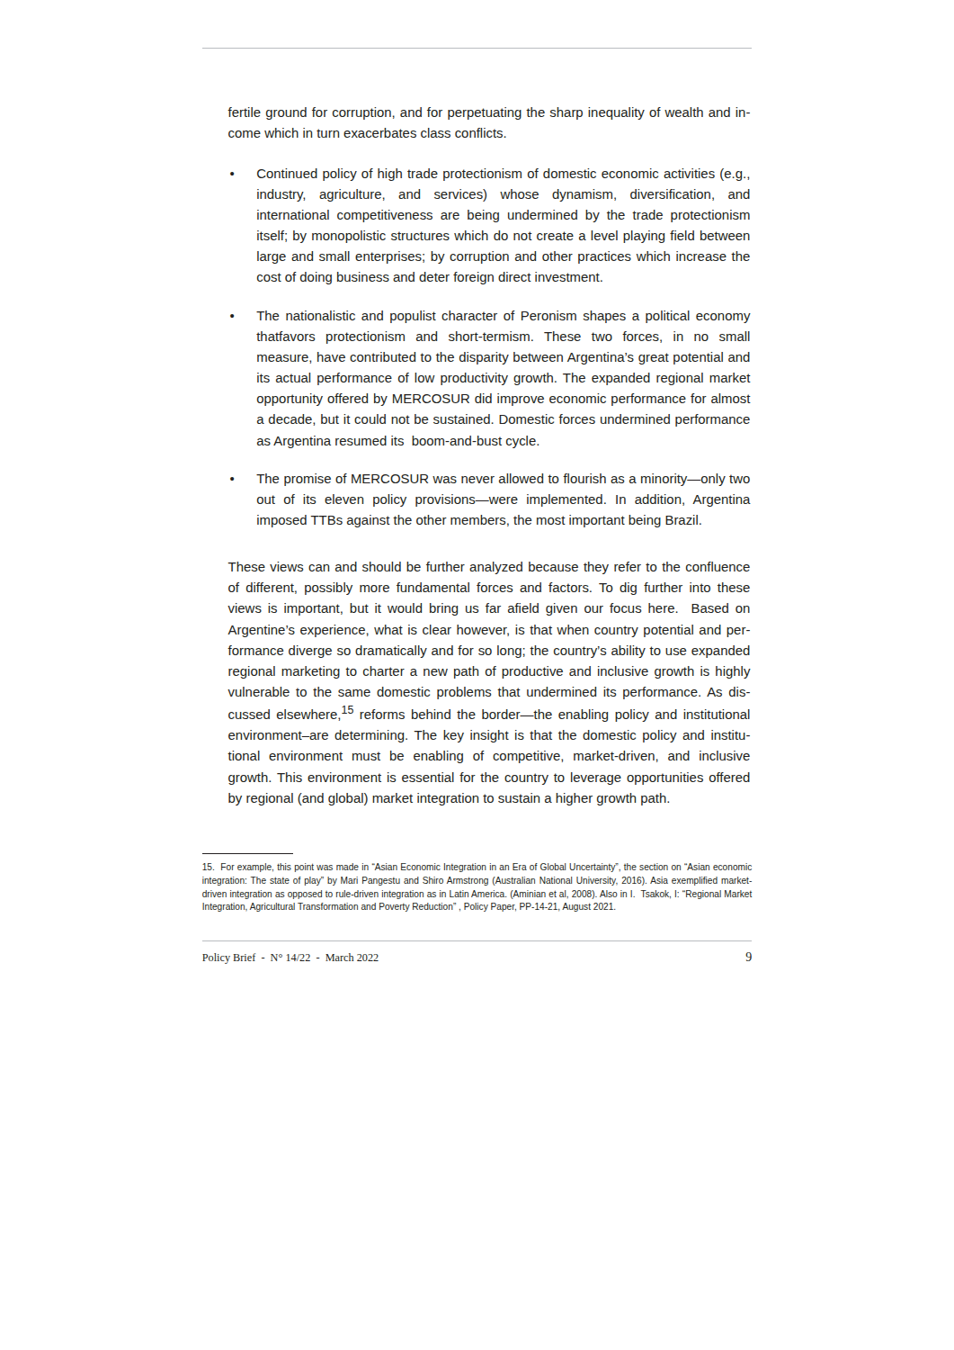fertile ground for corruption, and for perpetuating the sharp inequality of wealth and income which in turn exacerbates class conflicts.
Continued policy of high trade protectionism of domestic economic activities (e.g., industry, agriculture, and services) whose dynamism, diversification, and international competitiveness are being undermined by the trade protectionism itself; by monopolistic structures which do not create a level playing field between large and small enterprises; by corruption and other practices which increase the cost of doing business and deter foreign direct investment.
The nationalistic and populist character of Peronism shapes a political economy thatfavors protectionism and short-termism. These two forces, in no small measure, have contributed to the disparity between Argentina’s great potential and its actual performance of low productivity growth. The expanded regional market opportunity offered by MERCOSUR did improve economic performance for almost a decade, but it could not be sustained. Domestic forces undermined performance as Argentina resumed its boom-and-bust cycle.
The promise of MERCOSUR was never allowed to flourish as a minority—only two out of its eleven policy provisions—were implemented. In addition, Argentina imposed TTBs against the other members, the most important being Brazil.
These views can and should be further analyzed because they refer to the confluence of different, possibly more fundamental forces and factors. To dig further into these views is important, but it would bring us far afield given our focus here. Based on Argentine’s experience, what is clear however, is that when country potential and performance diverge so dramatically and for so long; the country’s ability to use expanded regional marketing to charter a new path of productive and inclusive growth is highly vulnerable to the same domestic problems that undermined its performance. As discussed elsewhere,15 reforms behind the border—the enabling policy and institutional environment–are determining. The key insight is that the domestic policy and institutional environment must be enabling of competitive, market-driven, and inclusive growth. This environment is essential for the country to leverage opportunities offered by regional (and global) market integration to sustain a higher growth path.
15. For example, this point was made in “Asian Economic Integration in an Era of Global Uncertainty”, the section on “Asian economic integration: The state of play” by Mari Pangestu and Shiro Armstrong (Australian National University, 2016). Asia exemplified market-driven integration as opposed to rule-driven integration as in Latin America. (Aminian et al, 2008). Also in I. Tsakok, I: “Regional Market Integration, Agricultural Transformation and Poverty Reduction” , Policy Paper, PP-14-21, August 2021.
Policy Brief - N° 14/22 - March 2022
9